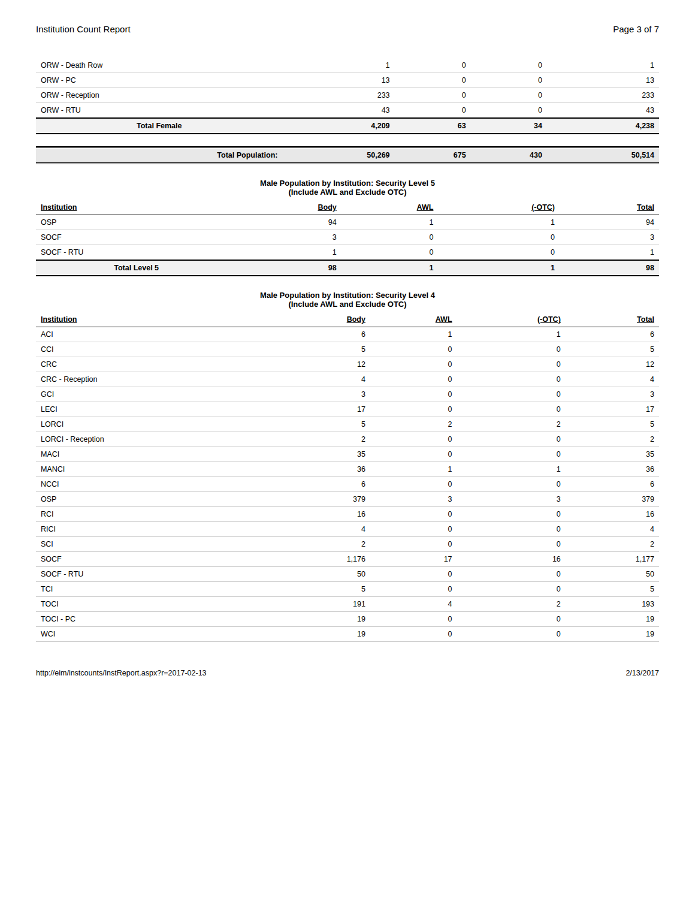Institution Count Report
Page 3 of 7
| ORW - Death Row | 1 | 0 | 0 | 1 |
| ORW - PC | 13 | 0 | 0 | 13 |
| ORW - Reception | 233 | 0 | 0 | 233 |
| ORW - RTU | 43 | 0 | 0 | 43 |
| Total Female | 4,209 | 63 | 34 | 4,238 |
| Total Population: | 50,269 | 675 | 430 | 50,514 |
Male Population by Institution: Security Level 5 (Include AWL and Exclude OTC)
| Institution | Body | AWL | (-OTC) | Total |
| --- | --- | --- | --- | --- |
| OSP | 94 | 1 | 1 | 94 |
| SOCF | 3 | 0 | 0 | 3 |
| SOCF - RTU | 1 | 0 | 0 | 1 |
| Total Level 5 | 98 | 1 | 1 | 98 |
Male Population by Institution: Security Level 4 (Include AWL and Exclude OTC)
| Institution | Body | AWL | (-OTC) | Total |
| --- | --- | --- | --- | --- |
| ACI | 6 | 1 | 1 | 6 |
| CCI | 5 | 0 | 0 | 5 |
| CRC | 12 | 0 | 0 | 12 |
| CRC - Reception | 4 | 0 | 0 | 4 |
| GCI | 3 | 0 | 0 | 3 |
| LECI | 17 | 0 | 0 | 17 |
| LORCI | 5 | 2 | 2 | 5 |
| LORCI - Reception | 2 | 0 | 0 | 2 |
| MACI | 35 | 0 | 0 | 35 |
| MANCI | 36 | 1 | 1 | 36 |
| NCCI | 6 | 0 | 0 | 6 |
| OSP | 379 | 3 | 3 | 379 |
| RCI | 16 | 0 | 0 | 16 |
| RICI | 4 | 0 | 0 | 4 |
| SCI | 2 | 0 | 0 | 2 |
| SOCF | 1,176 | 17 | 16 | 1,177 |
| SOCF - RTU | 50 | 0 | 0 | 50 |
| TCI | 5 | 0 | 0 | 5 |
| TOCI | 191 | 4 | 2 | 193 |
| TOCI - PC | 19 | 0 | 0 | 19 |
| WCI | 19 | 0 | 0 | 19 |
http://eim/instcounts/InstReport.aspx?r=2017-02-13
2/13/2017